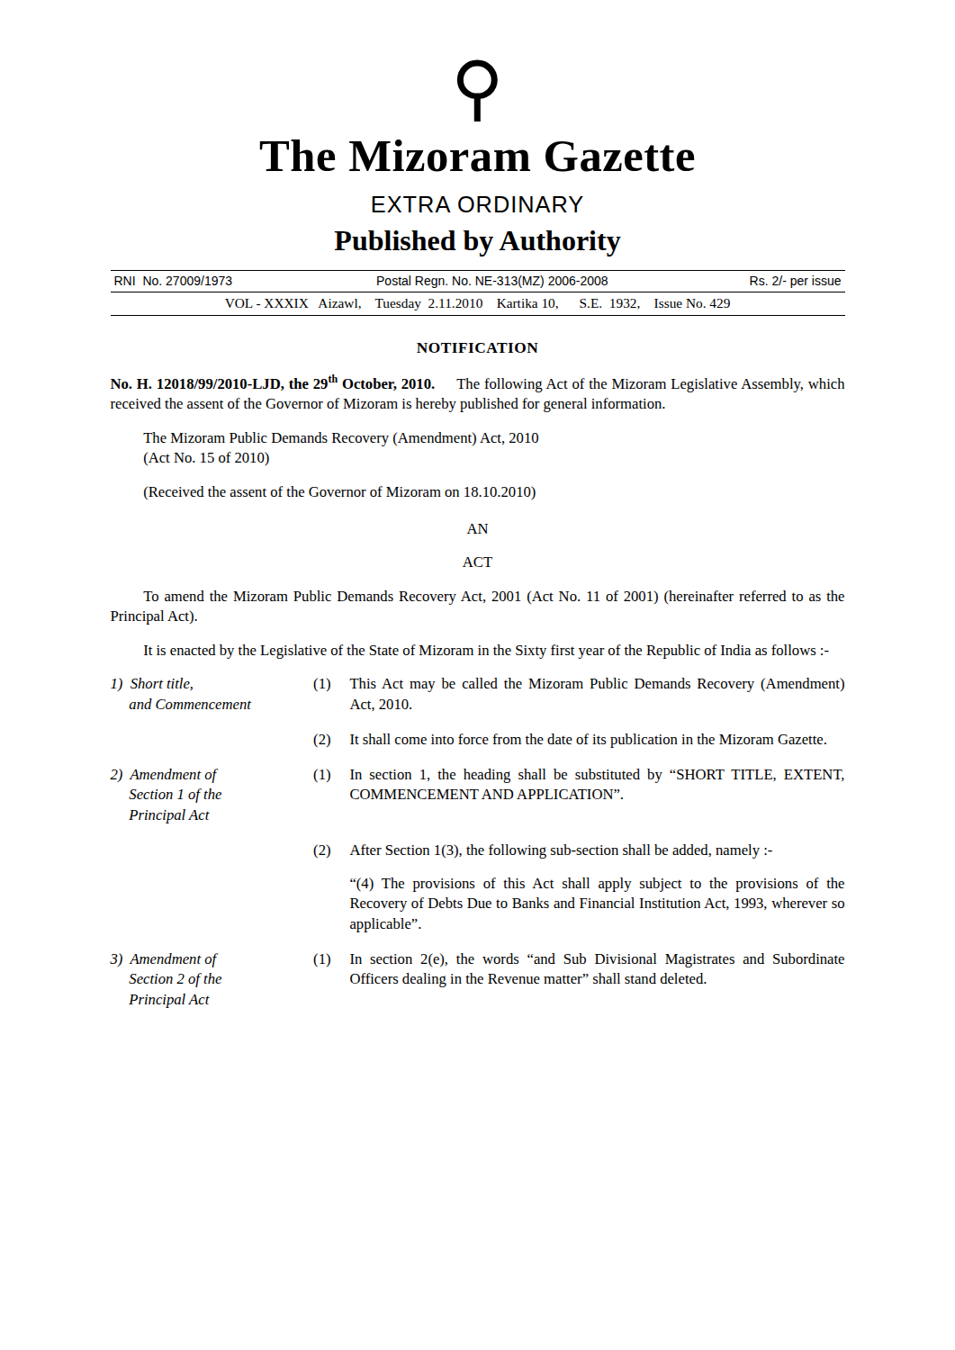⚲
The Mizoram Gazette
EXTRA ORDINARY
Published by Authority
| RNI No. 27009/1973 | Postal Regn. No. NE-313(MZ) 2006-2008 | Rs. 2/- per issue |
| VOL - XXXIX Aizawl, Tuesday 2.11.2010 Kartika 10, S.E. 1932, Issue No. 429 |
NOTIFICATION
No. H. 12018/99/2010-LJD, the 29th October, 2010. The following Act of the Mizoram Legislative Assembly, which received the assent of the Governor of Mizoram is hereby published for general information.
The Mizoram Public Demands Recovery (Amendment) Act, 2010
(Act No. 15 of 2010)
(Received the assent of the Governor of Mizoram on 18.10.2010)
AN
ACT
To amend the Mizoram Public Demands Recovery Act, 2001 (Act No. 11 of 2001) (hereinafter referred to as the Principal Act).
It is enacted by the Legislative of the State of Mizoram in the Sixty first year of the Republic of India as follows :-
| 1) Short title, and Commencement | (1) | This Act may be called the Mizoram Public Demands Recovery (Amendment) Act, 2010. |
| | (2) | It shall come into force from the date of its publication in the Mizoram Gazette. |
| 2) Amendment of Section 1 of the Principal Act | (1) | In section 1, the heading shall be substituted by “SHORT TITLE, EXTENT, COMMENCEMENT AND APPLICATION”. |
| | (2) | After Section 1(3), the following sub-section shall be added, namely :- “(4) The provisions of this Act shall apply subject to the provisions of the Recovery of Debts Due to Banks and Financial Institution Act, 1993, wherever so applicable”. |
| 3) Amendment of Section 2 of the Principal Act | (1) | In section 2(e), the words “and Sub Divisional Magistrates and Subordinate Officers dealing in the Revenue matter” shall stand deleted. |